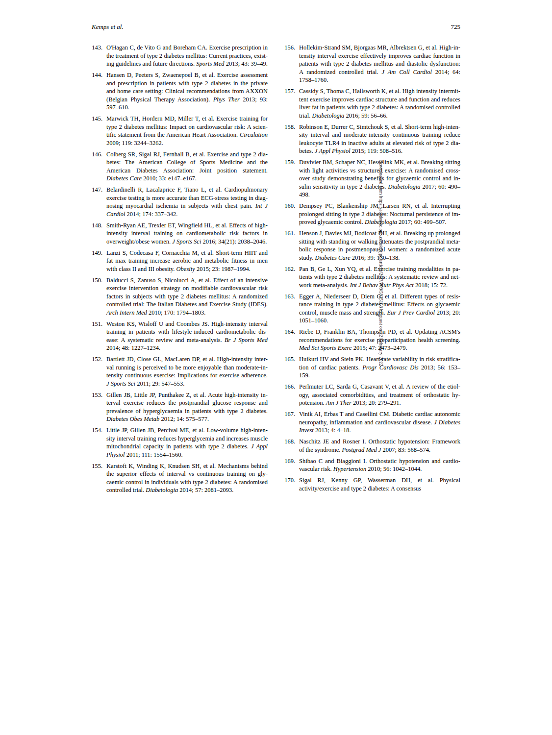Kemps et al. 725
Downloaded from https://academic.oup.com/eurjpc/article/26/7/709/5925108 by guest on 22 February 2022
143. O'Hagan C, de Vito G and Boreham CA. Exercise prescription in the treatment of type 2 diabetes mellitus: Current practices, existing guidelines and future directions. Sports Med 2013; 43: 39–49.
144. Hansen D, Peeters S, Zwaenepoel B, et al. Exercise assessment and prescription in patients with type 2 diabetes in the private and home care setting: Clinical recommendations from AXXON (Belgian Physical Therapy Association). Phys Ther 2013; 93: 597–610.
145. Marwick TH, Hordern MD, Miller T, et al. Exercise training for type 2 diabetes mellitus: Impact on cardiovascular risk: A scientific statement from the American Heart Association. Circulation 2009; 119: 3244–3262.
146. Colberg SR, Sigal RJ, Fernhall B, et al. Exercise and type 2 diabetes: The American College of Sports Medicine and the American Diabetes Association: Joint position statement. Diabetes Care 2010; 33: e147–e167.
147. Belardinelli R, Lacalaprice F, Tiano L, et al. Cardiopulmonary exercise testing is more accurate than ECG-stress testing in diagnosing myocardial ischemia in subjects with chest pain. Int J Cardiol 2014; 174: 337–342.
148. Smith-Ryan AE, Trexler ET, Wingfield HL, et al. Effects of high-intensity interval training on cardiometabolic risk factors in overweight/obese women. J Sports Sci 2016; 34(21): 2038–2046.
149. Lanzi S, Codecasa F, Cornacchia M, et al. Short-term HIIT and fat max training increase aerobic and metabolic fitness in men with class II and III obesity. Obesity 2015; 23: 1987–1994.
150. Balducci S, Zanuso S, Nicolucci A, et al. Effect of an intensive exercise intervention strategy on modifiable cardiovascular risk factors in subjects with type 2 diabetes mellitus: A randomized controlled trial: The Italian Diabetes and Exercise Study (IDES). Arch Intern Med 2010; 170: 1794–1803.
151. Weston KS, Wisloff U and Coombes JS. High-intensity interval training in patients with lifestyle-induced cardiometabolic disease: A systematic review and meta-analysis. Br J Sports Med 2014; 48: 1227–1234.
152. Bartlett JD, Close GL, MacLaren DP, et al. High-intensity interval running is perceived to be more enjoyable than moderate-intensity continuous exercise: Implications for exercise adherence. J Sports Sci 2011; 29: 547–553.
153. Gillen JB, Little JP, Punthakee Z, et al. Acute high-intensity interval exercise reduces the postprandial glucose response and prevalence of hyperglycaemia in patients with type 2 diabetes. Diabetes Obes Metab 2012; 14: 575–577.
154. Little JP, Gillen JB, Percival ME, et al. Low-volume high-intensity interval training reduces hyperglycemia and increases muscle mitochondrial capacity in patients with type 2 diabetes. J Appl Physiol 2011; 111: 1554–1560.
155. Karstoft K, Winding K, Knudsen SH, et al. Mechanisms behind the superior effects of interval vs continuous training on glycaemic control in individuals with type 2 diabetes: A randomised controlled trial. Diabetologia 2014; 57: 2081–2093.
156. Hollekim-Strand SM, Bjorgaas MR, Albrektsen G, et al. High-intensity interval exercise effectively improves cardiac function in patients with type 2 diabetes mellitus and diastolic dysfunction: A randomized controlled trial. J Am Coll Cardiol 2014; 64: 1758–1760.
157. Cassidy S, Thoma C, Hallsworth K, et al. High intensity intermittent exercise improves cardiac structure and function and reduces liver fat in patients with type 2 diabetes: A randomised controlled trial. Diabetologia 2016; 59: 56–66.
158. Robinson E, Durrer C, Simtchouk S, et al. Short-term high-intensity interval and moderate-intensity continuous training reduce leukocyte TLR4 in inactive adults at elevated risk of type 2 diabetes. J Appl Physiol 2015; 119: 508–516.
159. Duvivier BM, Schaper NC, Hesselink MK, et al. Breaking sitting with light activities vs structured exercise: A randomised crossover study demonstrating benefits for glycaemic control and insulin sensitivity in type 2 diabetes. Diabetologia 2017; 60: 490–498.
160. Dempsey PC, Blankenship JM, Larsen RN, et al. Interrupting prolonged sitting in type 2 diabetes: Nocturnal persistence of improved glycaemic control. Diabetologia 2017; 60: 499–507.
161. Henson J, Davies MJ, Bodicoat DH, et al. Breaking up prolonged sitting with standing or walking attenuates the postprandial metabolic response in postmenopausal women: a randomized acute study. Diabetes Care 2016; 39: 130–138.
162. Pan B, Ge L, Xun YQ, et al. Exercise training modalities in patients with type 2 diabetes mellitus: A systematic review and network meta-analysis. Int J Behav Nutr Phys Act 2018; 15: 72.
163. Egger A, Niederseer D, Diem G, et al. Different types of resistance training in type 2 diabetes mellitus: Effects on glycaemic control, muscle mass and strength. Eur J Prev Cardiol 2013; 20: 1051–1060.
164. Riebe D, Franklin BA, Thompson PD, et al. Updating ACSM's recommendations for exercise preparticipation health screening. Med Sci Sports Exerc 2015; 47: 2473–2479.
165. Huikuri HV and Stein PK. Heart rate variability in risk stratification of cardiac patients. Progr Cardiovasc Dis 2013; 56: 153–159.
166. Perlmuter LC, Sarda G, Casavant V, et al. A review of the etiology, associated comorbidities, and treatment of orthostatic hypotension. Am J Ther 2013; 20: 279–291.
167. Vinik AI, Erbas T and Casellini CM. Diabetic cardiac autonomic neuropathy, inflammation and cardiovascular disease. J Diabetes Invest 2013; 4: 4–18.
168. Naschitz JE and Rosner I. Orthostatic hypotension: Framework of the syndrome. Postgrad Med J 2007; 83: 568–574.
169. Shibao C and Biaggioni I. Orthostatic hypotension and cardiovascular risk. Hypertension 2010; 56: 1042–1044.
170. Sigal RJ, Kenny GP, Wasserman DH, et al. Physical activity/exercise and type 2 diabetes: A consensus